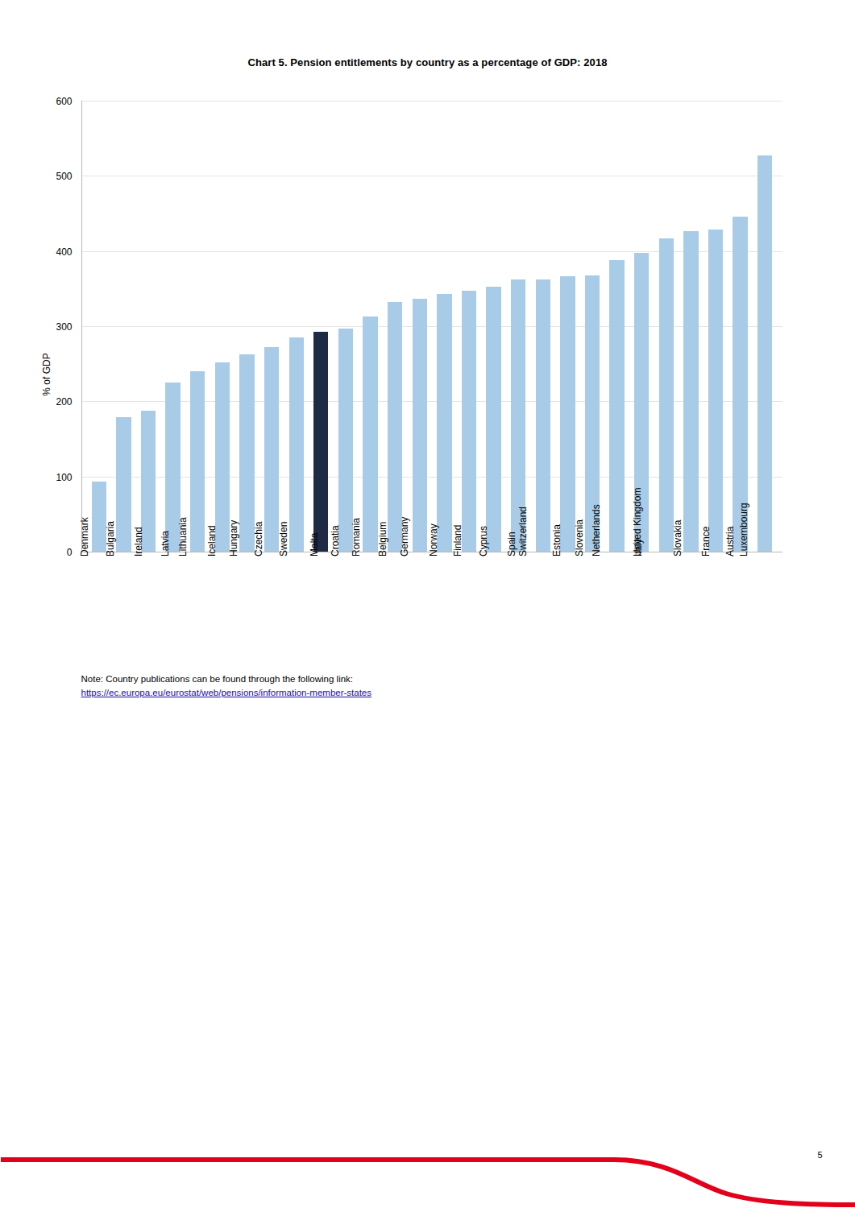Chart 5. Pension entitlements by country as a percentage of GDP: 2018
% of GDP
600
500
400
300
200
100
0
Denmark
Bulgaria
Ireland
Latvia
Lithuania
Iceland
Hungary
Czechia
Sweden
Malta
Croatia
Romania
Belgium
Germany
Norway
Finland
Cyprus
Spain
Switzerland
Estonia
Slovenia
Netherlands
Italy
United Kingdom
Slovakia
France
Austria
Luxembourg
Note: Country publications can be found through the following link:
https://ec.europa.eu/eurostat/web/pensions/information-member-states
5